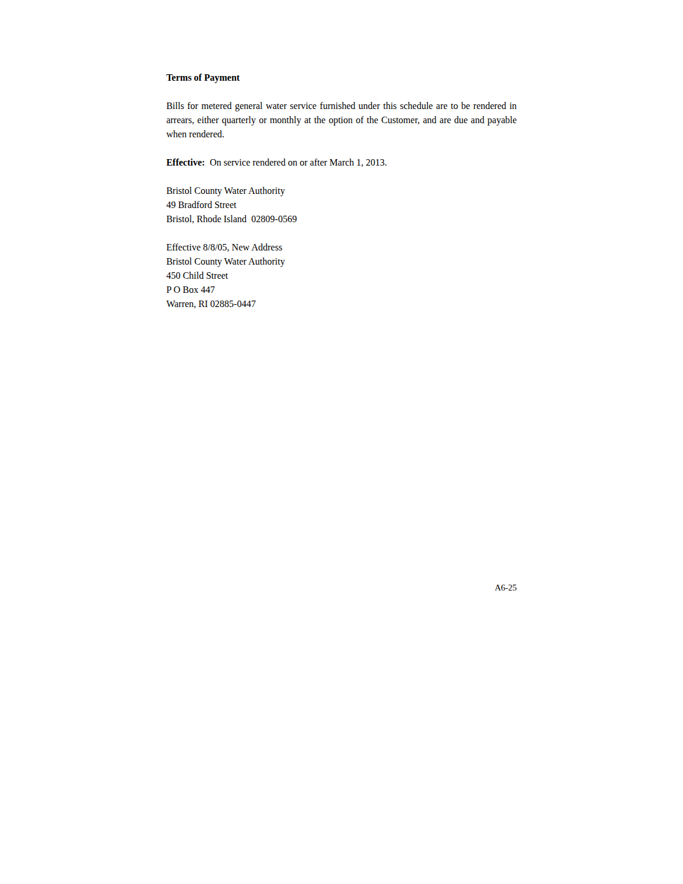Terms of Payment
Bills for metered general water service furnished under this schedule are to be rendered in arrears, either quarterly or monthly at the option of the Customer, and are due and payable when rendered.
Effective: On service rendered on or after March 1, 2013.
Bristol County Water Authority
49 Bradford Street
Bristol, Rhode Island 02809-0569
Effective 8/8/05, New Address
Bristol County Water Authority
450 Child Street
P O Box 447
Warren, RI 02885-0447
A6-25